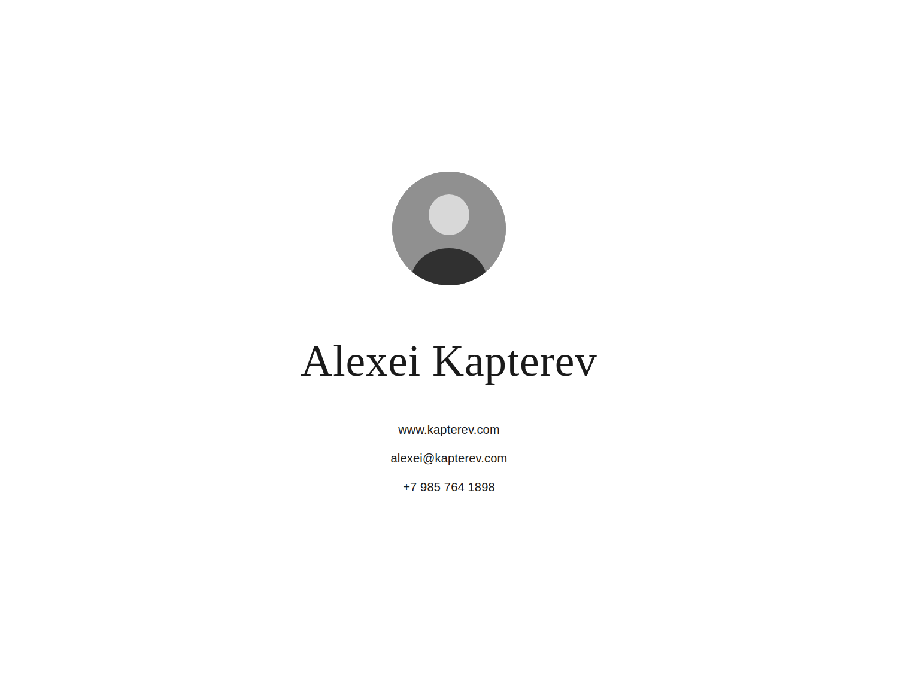Alexei Kapterev
www.kapterev.com
alexei@kapterev.com
+7 985 764 1898